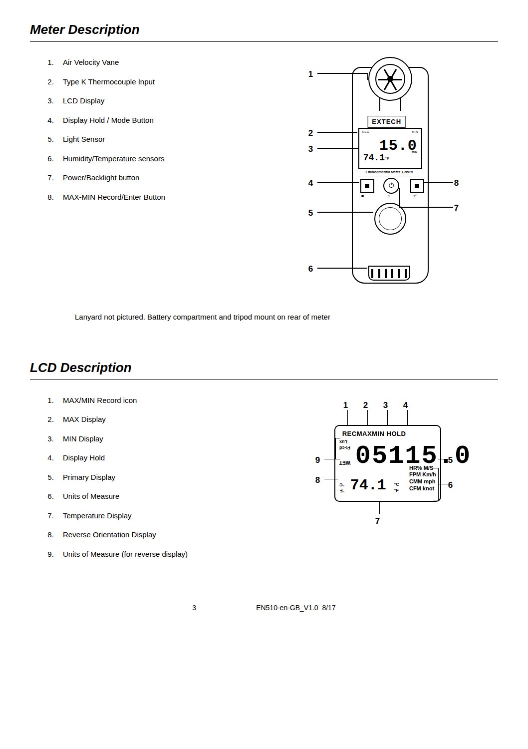Meter Description
Air Velocity Vane
Type K Thermocouple Input
LCD Display
Display Hold / Mode Button
Light Sensor
Humidity/Temperature sensors
Power/Backlight button
MAX-MIN Record/Enter Button
EXTECH
REC MIN
15.0
M/S
74.1
°F
Environmental Meter EN510
⏻
■ ☼ ↵
1
2
3
4
5
6
7
8
Lanyard not pictured. Battery compartment and tripod mount on rear of meter
LCD Description
MAX/MIN Record icon
MAX Display
MIN Display
Display Hold
Primary Display
Units of Measure
Temperature Display
Reverse Orientation Display
Units of Measure (for reverse display)
1
2
3
4
RECMAXMIN HOLD
Ft-cd
Lux
WET
05115.0
HR% M/S
FPM Km/h
CMM mph
CFM knot
°F
°C
74.1
°C
°F
9
8
5
6
7
3 EN510-en-GB_V1.0 8/17